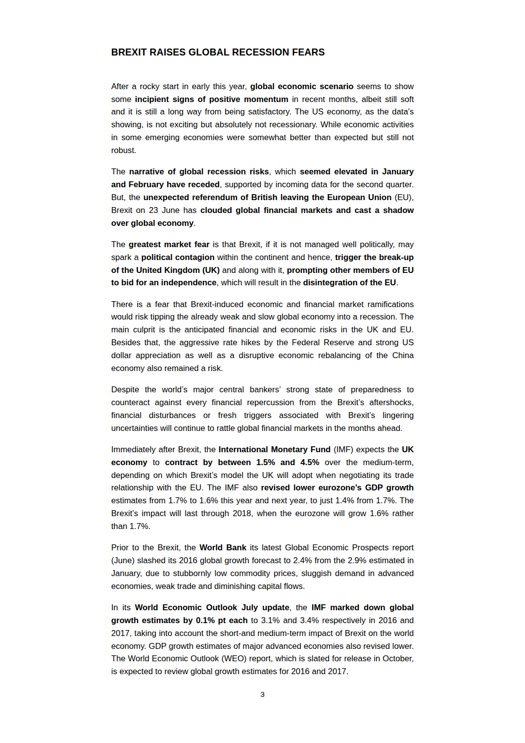BREXIT RAISES GLOBAL RECESSION FEARS
After a rocky start in early this year, global economic scenario seems to show some incipient signs of positive momentum in recent months, albeit still soft and it is still a long way from being satisfactory. The US economy, as the data's showing, is not exciting but absolutely not recessionary. While economic activities in some emerging economies were somewhat better than expected but still not robust.
The narrative of global recession risks, which seemed elevated in January and February have receded, supported by incoming data for the second quarter. But, the unexpected referendum of British leaving the European Union (EU), Brexit on 23 June has clouded global financial markets and cast a shadow over global economy.
The greatest market fear is that Brexit, if it is not managed well politically, may spark a political contagion within the continent and hence, trigger the break-up of the United Kingdom (UK) and along with it, prompting other members of EU to bid for an independence, which will result in the disintegration of the EU.
There is a fear that Brexit-induced economic and financial market ramifications would risk tipping the already weak and slow global economy into a recession. The main culprit is the anticipated financial and economic risks in the UK and EU. Besides that, the aggressive rate hikes by the Federal Reserve and strong US dollar appreciation as well as a disruptive economic rebalancing of the China economy also remained a risk.
Despite the world’s major central bankers’ strong state of preparedness to counteract against every financial repercussion from the Brexit’s aftershocks, financial disturbances or fresh triggers associated with Brexit’s lingering uncertainties will continue to rattle global financial markets in the months ahead.
Immediately after Brexit, the International Monetary Fund (IMF) expects the UK economy to contract by between 1.5% and 4.5% over the medium-term, depending on which Brexit’s model the UK will adopt when negotiating its trade relationship with the EU. The IMF also revised lower eurozone’s GDP growth estimates from 1.7% to 1.6% this year and next year, to just 1.4% from 1.7%. The Brexit’s impact will last through 2018, when the eurozone will grow 1.6% rather than 1.7%.
Prior to the Brexit, the World Bank its latest Global Economic Prospects report (June) slashed its 2016 global growth forecast to 2.4% from the 2.9% estimated in January, due to stubbornly low commodity prices, sluggish demand in advanced economies, weak trade and diminishing capital flows.
In its World Economic Outlook July update, the IMF marked down global growth estimates by 0.1% pt each to 3.1% and 3.4% respectively in 2016 and 2017, taking into account the short-and medium-term impact of Brexit on the world economy. GDP growth estimates of major advanced economies also revised lower. The World Economic Outlook (WEO) report, which is slated for release in October, is expected to review global growth estimates for 2016 and 2017.
3